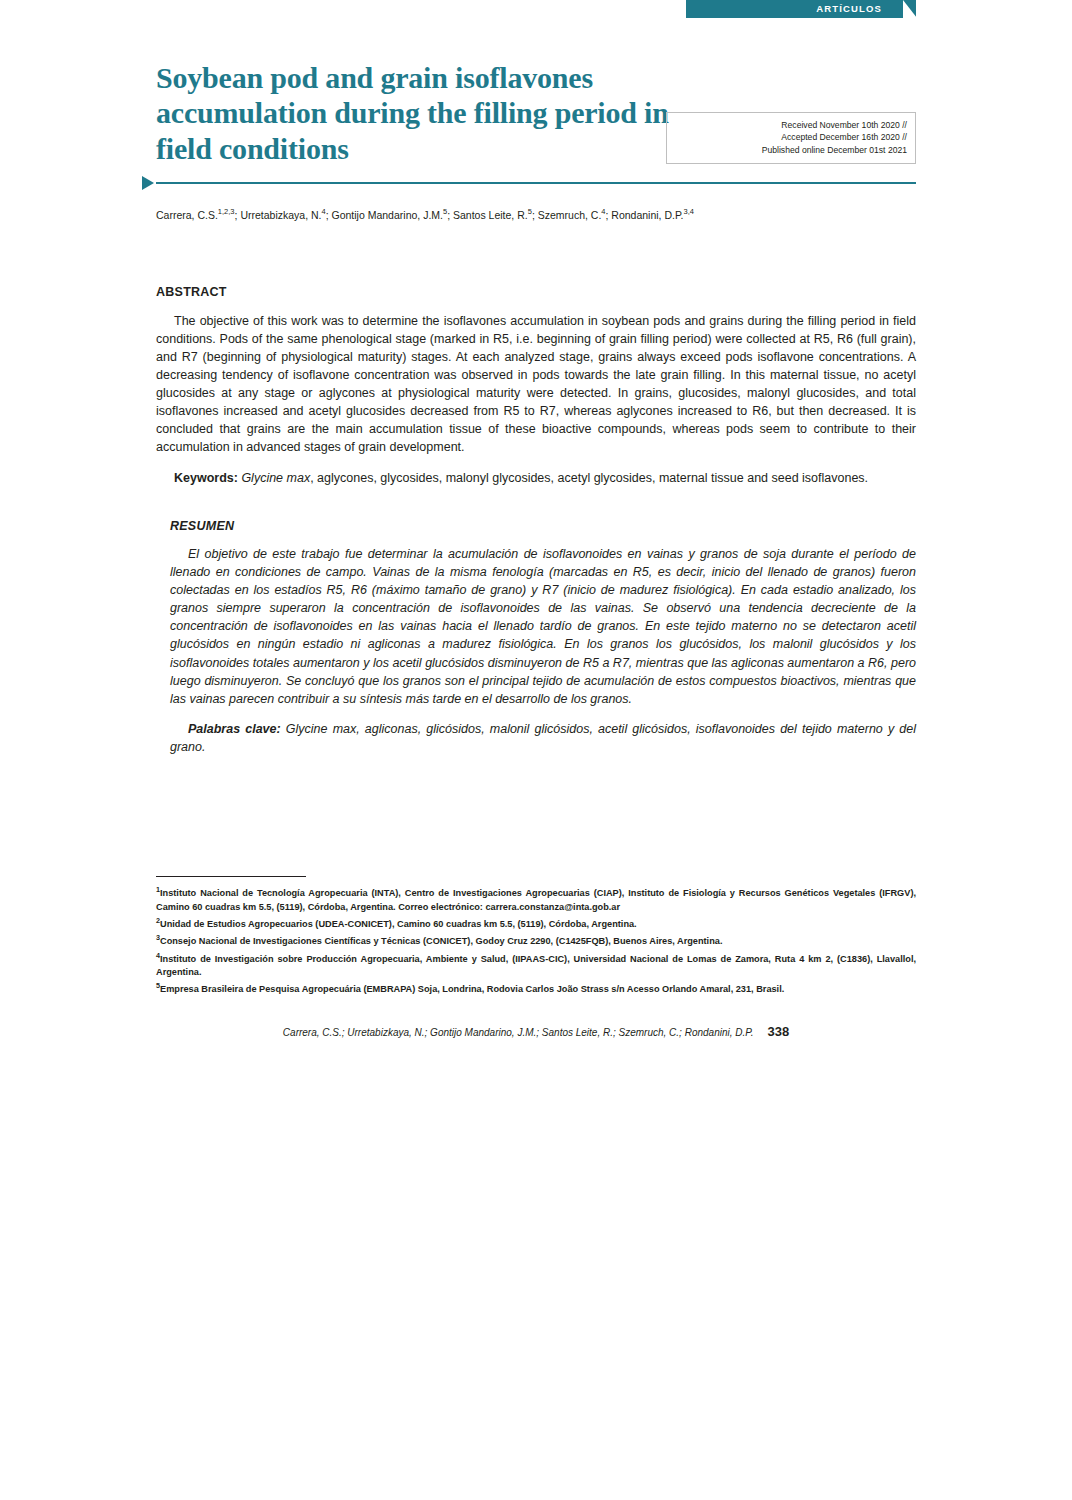ARTÍCULOS
Soybean pod and grain isoflavones accumulation during the filling period in field conditions
Received November 10th 2020 //
Accepted December 16th 2020 //
Published online December 01st 2021
Carrera, C.S.1,2,3; Urretabizkaya, N.4; Gontijo Mandarino, J.M.5; Santos Leite, R.5; Szemruch, C.4; Rondanini, D.P.3,4
ABSTRACT
The objective of this work was to determine the isoflavones accumulation in soybean pods and grains during the filling period in field conditions. Pods of the same phenological stage (marked in R5, i.e. beginning of grain filling period) were collected at R5, R6 (full grain), and R7 (beginning of physiological maturity) stages. At each analyzed stage, grains always exceed pods isoflavone concentrations. A decreasing tendency of isoflavone concentration was observed in pods towards the late grain filling. In this maternal tissue, no acetyl glucosides at any stage or aglycones at physiological maturity were detected. In grains, glucosides, malonyl glucosides, and total isoflavones increased and acetyl glucosides decreased from R5 to R7, whereas aglycones increased to R6, but then decreased. It is concluded that grains are the main accumulation tissue of these bioactive compounds, whereas pods seem to contribute to their accumulation in advanced stages of grain development.
Keywords: Glycine max, aglycones, glycosides, malonyl glycosides, acetyl glycosides, maternal tissue and seed isoflavones.
RESUMEN
El objetivo de este trabajo fue determinar la acumulación de isoflavonoides en vainas y granos de soja durante el período de llenado en condiciones de campo. Vainas de la misma fenología (marcadas en R5, es decir, inicio del llenado de granos) fueron colectadas en los estadíos R5, R6 (máximo tamaño de grano) y R7 (inicio de madurez fisiológica). En cada estadio analizado, los granos siempre superaron la concentración de isoflavonoides de las vainas. Se observó una tendencia decreciente de la concentración de isoflavonoides en las vainas hacia el llenado tardío de granos. En este tejido materno no se detectaron acetil glucósidos en ningún estadio ni agliconas a madurez fisiológica. En los granos los glucósidos, los malonil glucósidos y los isoflavonoides totales aumentaron y los acetil glucósidos disminuyeron de R5 a R7, mientras que las agliconas aumentaron a R6, pero luego disminuyeron. Se concluyó que los granos son el principal tejido de acumulación de estos compuestos bioactivos, mientras que las vainas parecen contribuir a su síntesis más tarde en el desarrollo de los granos.
Palabras clave: Glycine max, agliconas, glicósidos, malonil glicósidos, acetil glicósidos, isoflavonoides del tejido materno y del grano.
1Instituto Nacional de Tecnología Agropecuaria (INTA), Centro de Investigaciones Agropecuarias (CIAP), Instituto de Fisiología y Recursos Genéticos Vegetales (IFRGV), Camino 60 cuadras km 5.5, (5119), Córdoba, Argentina. Correo electrónico: carrera.constanza@inta.gob.ar
2Unidad de Estudios Agropecuarios (UDEA-CONICET), Camino 60 cuadras km 5.5, (5119), Córdoba, Argentina.
3Consejo Nacional de Investigaciones Científicas y Técnicas (CONICET), Godoy Cruz 2290, (C1425FQB), Buenos Aires, Argentina.
4Instituto de Investigación sobre Producción Agropecuaria, Ambiente y Salud, (IIPAAS-CIC), Universidad Nacional de Lomas de Zamora, Ruta 4 km 2, (C1836), Llavallol, Argentina.
5Empresa Brasileira de Pesquisa Agropecuária (EMBRAPA) Soja, Londrina, Rodovia Carlos João Strass s/n Acesso Orlando Amaral, 231, Brasil.
Carrera, C.S.; Urretabizkaya, N.; Gontijo Mandarino, J.M.; Santos Leite, R.; Szemruch, C.; Rondanini, D.P. 338